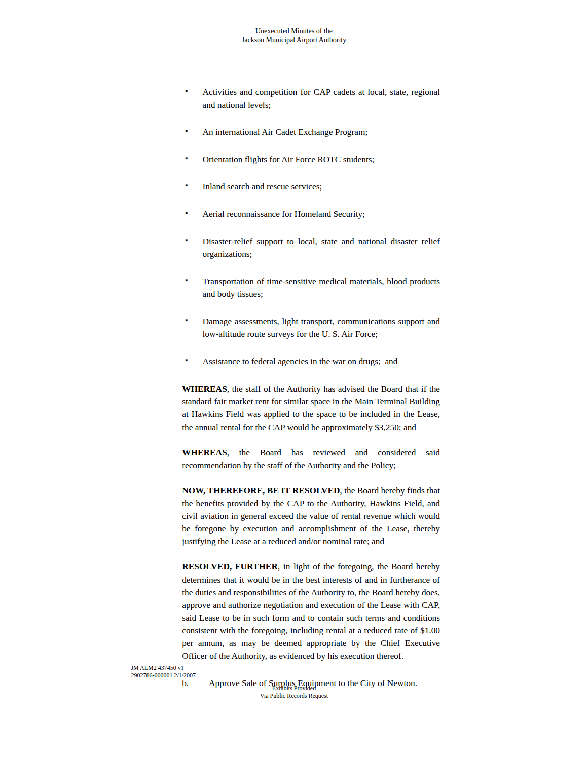Unexecuted Minutes of the
Jackson Municipal Airport Authority
Activities and competition for CAP cadets at local, state, regional and national levels;
An international Air Cadet Exchange Program;
Orientation flights for Air Force ROTC students;
Inland search and rescue services;
Aerial reconnaissance for Homeland Security;
Disaster-relief support to local, state and national disaster relief organizations;
Transportation of time-sensitive medical materials, blood products and body tissues;
Damage assessments, light transport, communications support and low-altitude route surveys for the U. S. Air Force;
Assistance to federal agencies in the war on drugs; and
WHEREAS, the staff of the Authority has advised the Board that if the standard fair market rent for similar space in the Main Terminal Building at Hawkins Field was applied to the space to be included in the Lease, the annual rental for the CAP would be approximately $3,250; and
WHEREAS, the Board has reviewed and considered said recommendation by the staff of the Authority and the Policy;
NOW, THEREFORE, BE IT RESOLVED, the Board hereby finds that the benefits provided by the CAP to the Authority, Hawkins Field, and civil aviation in general exceed the value of rental revenue which would be foregone by execution and accomplishment of the Lease, thereby justifying the Lease at a reduced and/or nominal rate; and
RESOLVED, FURTHER, in light of the foregoing, the Board hereby determines that it would be in the best interests of and in furtherance of the duties and responsibilities of the Authority to, the Board hereby does, approve and authorize negotiation and execution of the Lease with CAP, said Lease to be in such form and to contain such terms and conditions consistent with the foregoing, including rental at a reduced rate of $1.00 per annum, as may be deemed appropriate by the Chief Executive Officer of the Authority, as evidenced by his execution thereof.
b.
Approve Sale of Surplus Equipment to the City of Newton.
JM ALM2 437450 v1
2902786-000001 2/1/2007
Exhibits Provided
Via Public Records Request